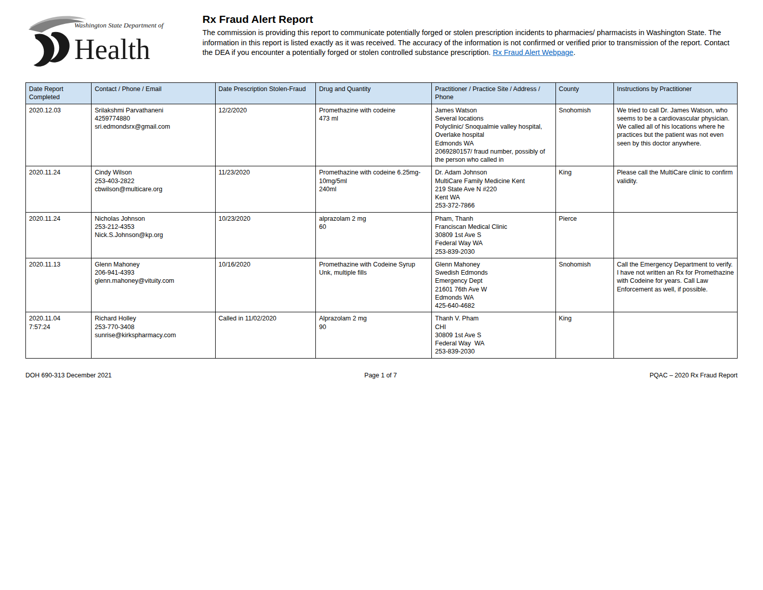Washington State Department of Health
Rx Fraud Alert Report
The commission is providing this report to communicate potentially forged or stolen prescription incidents to pharmacies/ pharmacists in Washington State. The information in this report is listed exactly as it was received. The accuracy of the information is not confirmed or verified prior to transmission of the report. Contact the DEA if you encounter a potentially forged or stolen controlled substance prescription. Rx Fraud Alert Webpage.
| Date Report Completed | Contact / Phone / Email | Date Prescription Stolen-Fraud | Drug and Quantity | Practitioner / Practice Site / Address / Phone | County | Instructions by Practitioner |
| --- | --- | --- | --- | --- | --- | --- |
| 2020.12.03 | Srilakshmi Parvathaneni 4259774880 sri.edmondsrx@gmail.com | 12/2/2020 | Promethazine with codeine 473 ml | James Watson Several locations Polyclinic/ Snoqualmie valley hospital, Overlake hospital Edmonds WA 2069280157/ fraud number, possibly of the person who called in | Snohomish | We tried to call Dr. James Watson, who seems to be a cardiovascular physician. We called all of his locations where he practices but the patient was not even seen by this doctor anywhere. |
| 2020.11.24 | Cindy Wilson 253-403-2822 cbwilson@multicare.org | 11/23/2020 | Promethazine with codeine 6.25mg-10mg/5ml 240ml | Dr. Adam Johnson MultiCare Family Medicine Kent 219 State Ave N #220 Kent WA 253-372-7866 | King | Please call the MultiCare clinic to confirm validity. |
| 2020.11.24 | Nicholas Johnson 253-212-4353 Nick.S.Johnson@kp.org | 10/23/2020 | alprazolam 2 mg 60 | Pham, Thanh Franciscan Medical Clinic 30809 1st Ave S Federal Way WA 253-839-2030 | Pierce | |
| 2020.11.13 | Glenn Mahoney 206-941-4393 glenn.mahoney@vituity.com | 10/16/2020 | Promethazine with Codeine Syrup Unk, multiple fills | Glenn Mahoney Swedish Edmonds Emergency Dept 21601 76th Ave W Edmonds WA 425-640-4682 | Snohomish | Call the Emergency Department to verify. I have not written an Rx for Promethazine with Codeine for years. Call Law Enforcement as well, if possible. |
| 2020.11.04 7:57:24 | Richard Holley 253-770-3408 sunrise@kirkspharmacy.com | Called in 11/02/2020 | Alprazolam 2 mg 90 | Thanh V. Pham CHI 30809 1st Ave S Federal Way WA 253-839-2030 | King | |
DOH 690-313 December 2021
Page 1 of 7
PQAC – 2020 Rx Fraud Report